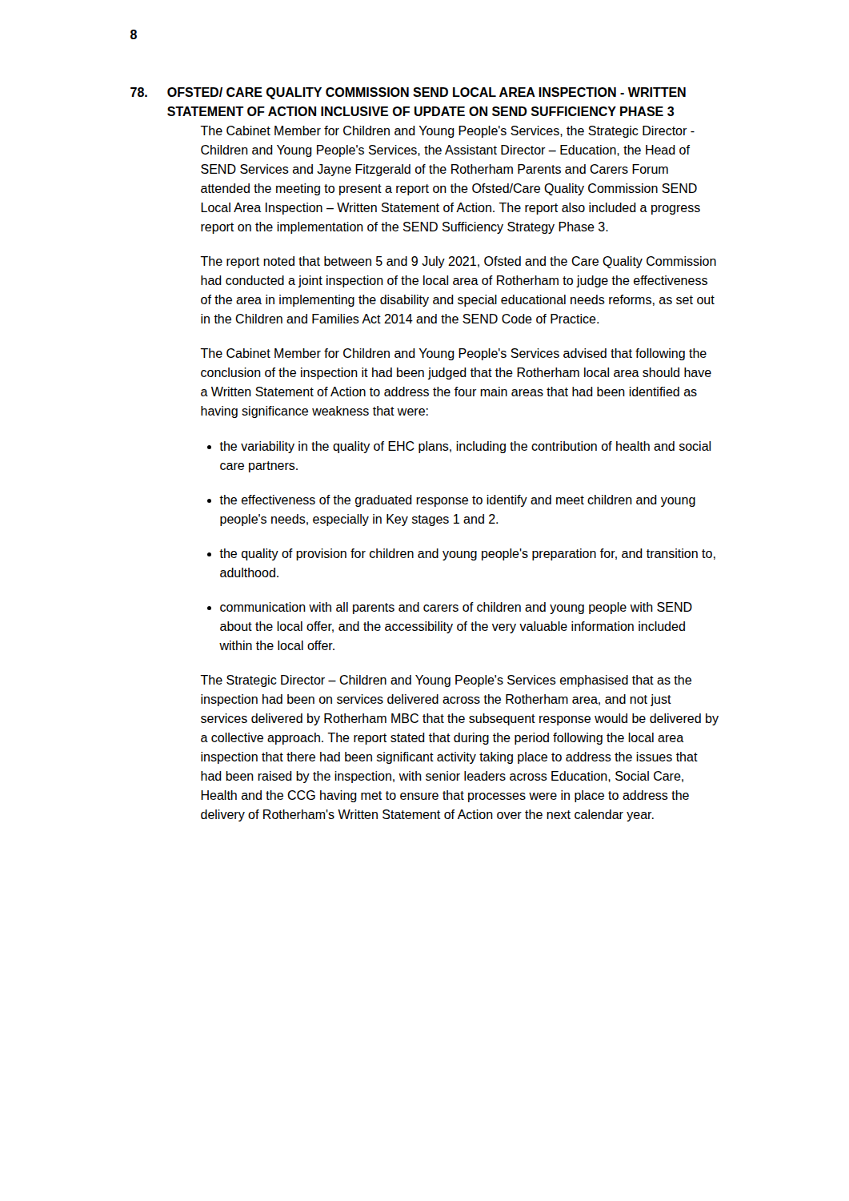8
78.
Ofsted/ Care Quality Commission SEND Local Area Inspection - Written Statement of Action Inclusive of Update on SEND Sufficiency Phase 3
The Cabinet Member for Children and Young People's Services, the Strategic Director - Children and Young People's Services, the Assistant Director – Education, the Head of SEND Services and Jayne Fitzgerald of the Rotherham Parents and Carers Forum attended the meeting to present a report on the Ofsted/Care Quality Commission SEND Local Area Inspection – Written Statement of Action. The report also included a progress report on the implementation of the SEND Sufficiency Strategy Phase 3.
The report noted that between 5 and 9 July 2021, Ofsted and the Care Quality Commission had conducted a joint inspection of the local area of Rotherham to judge the effectiveness of the area in implementing the disability and special educational needs reforms, as set out in the Children and Families Act 2014 and the SEND Code of Practice.
The Cabinet Member for Children and Young People's Services advised that following the conclusion of the inspection it had been judged that the Rotherham local area should have a Written Statement of Action to address the four main areas that had been identified as having significance weakness that were:
the variability in the quality of EHC plans, including the contribution of health and social care partners.
the effectiveness of the graduated response to identify and meet children and young people's needs, especially in Key stages 1 and 2.
the quality of provision for children and young people's preparation for, and transition to, adulthood.
communication with all parents and carers of children and young people with SEND about the local offer, and the accessibility of the very valuable information included within the local offer.
The Strategic Director – Children and Young People's Services emphasised that as the inspection had been on services delivered across the Rotherham area, and not just services delivered by Rotherham MBC that the subsequent response would be delivered by a collective approach. The report stated that during the period following the local area inspection that there had been significant activity taking place to address the issues that had been raised by the inspection, with senior leaders across Education, Social Care, Health and the CCG having met to ensure that processes were in place to address the delivery of Rotherham's Written Statement of Action over the next calendar year.